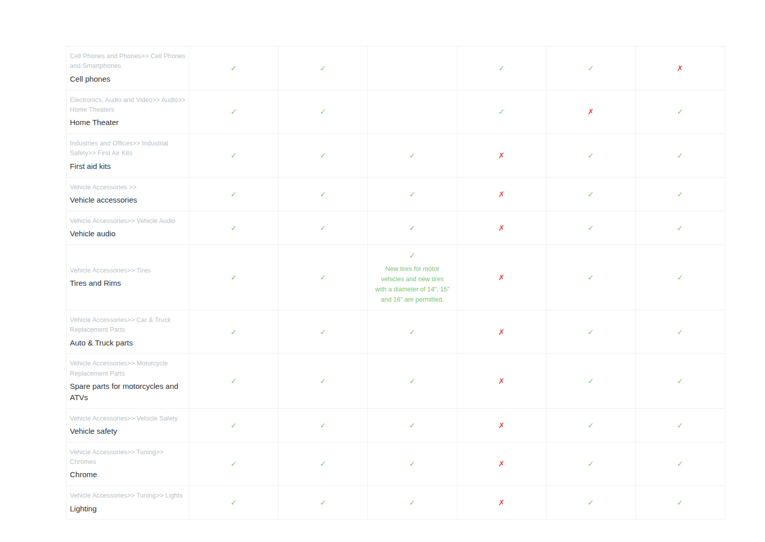| Cell Phones and Phones>> Cell Phones and Smartphones Cell phones | ✓ | ✓ | | ✓ | ✓ | ✗ |
| Electronics, Audio and Video>> Audio>> Home Theaters Home Theater | ✓ | ✓ | | ✓ | ✗ | ✓ |
| Industries and Offices>> Industrial Safety>> First Air Kits First aid kits | ✓ | ✓ | ✓ | ✗ | ✓ | ✓ |
| Vehicle Accessories >> Vehicle accessories | ✓ | ✓ | ✓ | ✗ | ✓ | ✓ |
| Vehicle Accessories>> Vehicle Audio Vehicle audio | ✓ | ✓ | ✓ | ✗ | ✓ | ✓ |
| Vehicle Accessories>> Tires Tires and Rims | ✓ | ✓ | ✓ New tires for motor vehicles and new tires with a diameter of 14", 15" and 16" are permitted. | ✗ | ✓ | ✓ |
| Vehicle Accessories>> Car & Truck Replacement Parts Auto & Truck parts | ✓ | ✓ | ✓ | ✗ | ✓ | ✓ |
| Vehicle Accessories>> Motorcycle Replacement Parts Spare parts for motorcycles and ATVs | ✓ | ✓ | ✓ | ✗ | ✓ | ✓ |
| Vehicle Accessories>> Vehicle Safety Vehicle safety | ✓ | ✓ | ✓ | ✗ | ✓ | ✓ |
| Vehicle Accessories>> Tuning>> Chromes Chrome | ✓ | ✓ | ✓ | ✗ | ✓ | ✓ |
| Vehicle Accessories>> Tuning>> Lights Lighting | ✓ | ✓ | ✓ | ✗ | ✓ | ✓ |